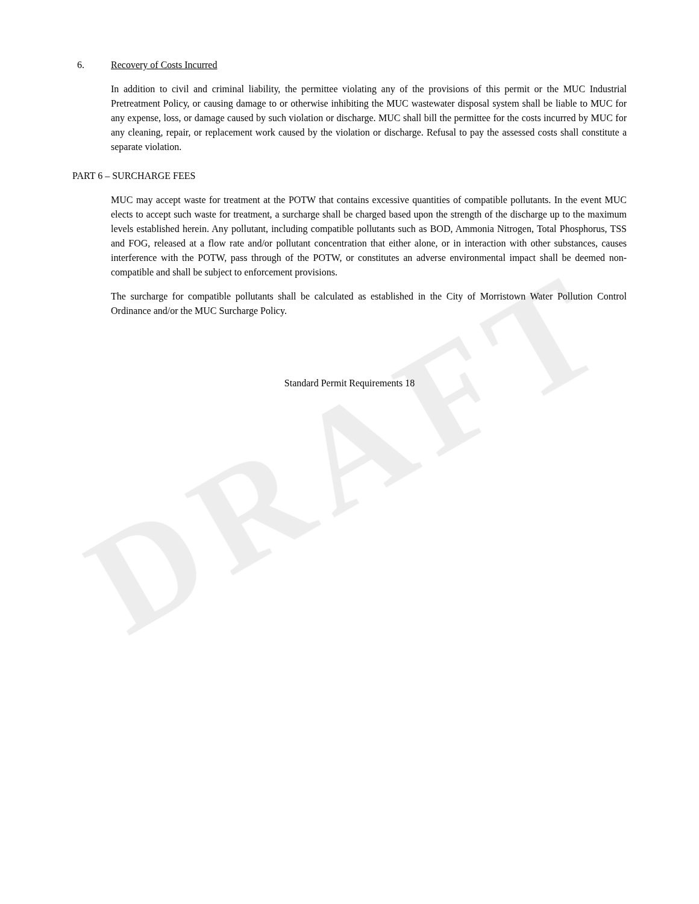DRAFT
6.
Recovery of Costs Incurred
In addition to civil and criminal liability, the permittee violating any of the provisions of this permit or the MUC Industrial Pretreatment Policy, or causing damage to or otherwise inhibiting the MUC wastewater disposal system shall be liable to MUC for any expense, loss, or damage caused by such violation or discharge. MUC shall bill the permittee for the costs incurred by MUC for any cleaning, repair, or replacement work caused by the violation or discharge. Refusal to pay the assessed costs shall constitute a separate violation.
PART 6 – SURCHARGE FEES
MUC may accept waste for treatment at the POTW that contains excessive quantities of compatible pollutants. In the event MUC elects to accept such waste for treatment, a surcharge shall be charged based upon the strength of the discharge up to the maximum levels established herein. Any pollutant, including compatible pollutants such as BOD, Ammonia Nitrogen, Total Phosphorus, TSS and FOG, released at a flow rate and/or pollutant concentration that either alone, or in interaction with other substances, causes interference with the POTW, pass through of the POTW, or constitutes an adverse environmental impact shall be deemed non-compatible and shall be subject to enforcement provisions.
The surcharge for compatible pollutants shall be calculated as established in the City of Morristown Water Pollution Control Ordinance and/or the MUC Surcharge Policy.
Standard Permit Requirements 18